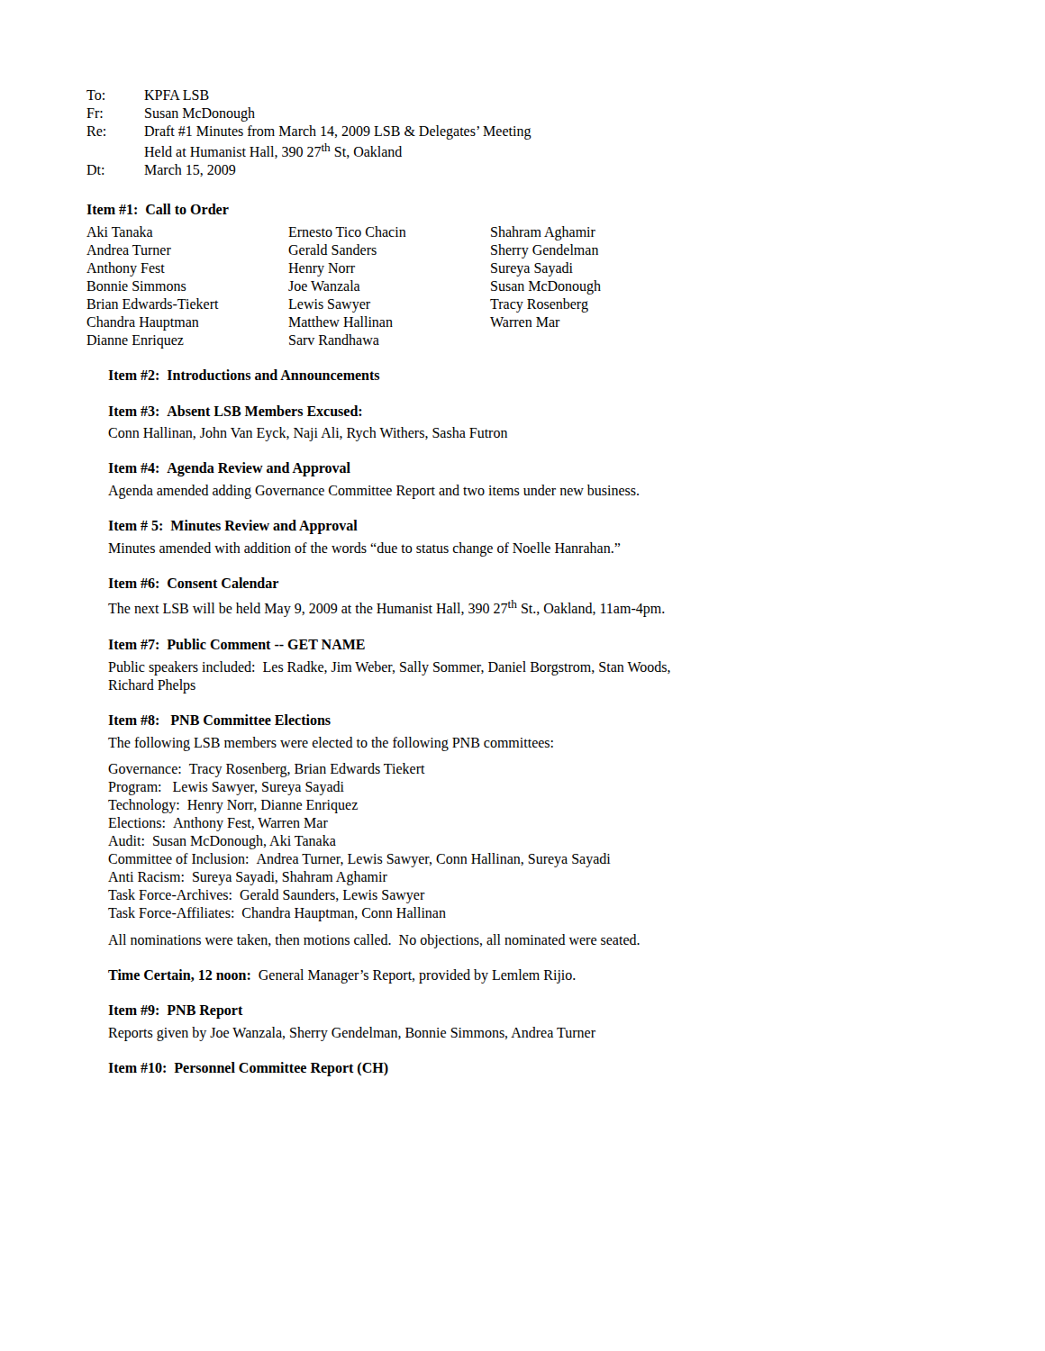| To: | KPFA LSB |
| Fr: | Susan McDonough |
| Re: | Draft #1 Minutes from March 14, 2009 LSB & Delegates’ Meeting Held at Humanist Hall, 390 27 th St, Oakland |
| Dt: | March 15, 2009 |
Item #1: Call to Order
| Aki Tanaka | Ernesto Tico Chacin | Shahram Aghamir |
| Andrea Turner | Gerald Sanders | Sherry Gendelman |
| Anthony Fest | Henry Norr | Sureya Sayadi |
| Bonnie Simmons | Joe Wanzala | Susan McDonough |
| Brian Edwards-Tiekert | Lewis Sawyer | Tracy Rosenberg |
| Chandra Hauptman | Matthew Hallinan | Warren Mar |
| Dianne Enriquez | Sarv Randhawa | |
Item #2: Introductions and Announcements
Item #3: Absent LSB Members Excused:
Conn Hallinan, John Van Eyck, Naji Ali, Rych Withers, Sasha Futron
Item #4: Agenda Review and Approval
Agenda amended adding Governance Committee Report and two items under new business.
Item # 5: Minutes Review and Approval
Minutes amended with addition of the words “due to status change of Noelle Hanrahan.”
Item #6: Consent Calendar
The next LSB will be held May 9, 2009 at the Humanist Hall, 390 27th St., Oakland, 11am-4pm.
Item #7: Public Comment -- GET NAME
Public speakers included: Les Radke, Jim Weber, Sally Sommer, Daniel Borgstrom, Stan Woods, Richard Phelps
Item #8: PNB Committee Elections
The following LSB members were elected to the following PNB committees:
Governance: Tracy Rosenberg, Brian Edwards Tiekert
Program: Lewis Sawyer, Sureya Sayadi
Technology: Henry Norr, Dianne Enriquez
Elections: Anthony Fest, Warren Mar
Audit: Susan McDonough, Aki Tanaka
Committee of Inclusion: Andrea Turner, Lewis Sawyer, Conn Hallinan, Sureya Sayadi
Anti Racism: Sureya Sayadi, Shahram Aghamir
Task Force-Archives: Gerald Saunders, Lewis Sawyer
Task Force-Affiliates: Chandra Hauptman, Conn Hallinan
All nominations were taken, then motions called. No objections, all nominated were seated.
Time Certain, 12 noon: General Manager’s Report, provided by Lemlem Rijio.
Item #9: PNB Report
Reports given by Joe Wanzala, Sherry Gendelman, Bonnie Simmons, Andrea Turner
Item #10: Personnel Committee Report (CH)